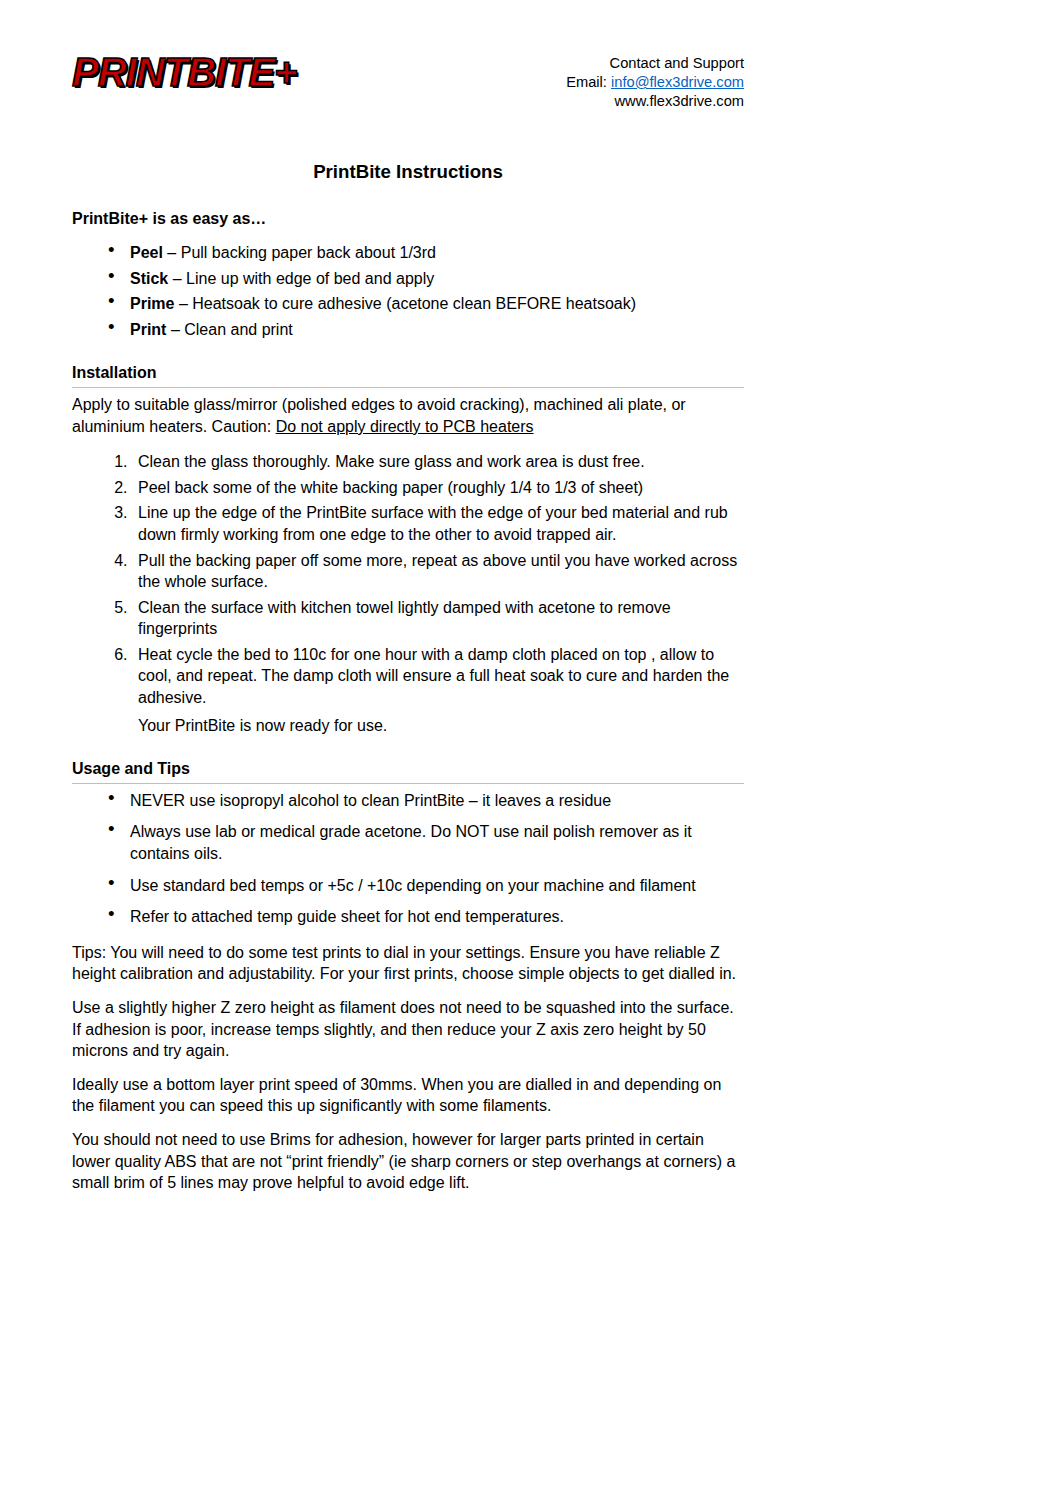PRINTBITE+
Contact and Support
Email: info@flex3drive.com
www.flex3drive.com
PrintBite Instructions
PrintBite+ is as easy as…
Peel – Pull backing paper back about 1/3rd
Stick – Line up with edge of bed and apply
Prime – Heatsoak to cure adhesive (acetone clean BEFORE heatsoak)
Print – Clean and print
Installation
Apply to suitable glass/mirror (polished edges to avoid cracking), machined ali plate, or aluminium heaters. Caution: Do not apply directly to PCB heaters
Clean the glass thoroughly. Make sure glass and work area is dust free.
Peel back some of the white backing paper (roughly 1/4 to 1/3 of sheet)
Line up the edge of the PrintBite surface with the edge of your bed material and rub down firmly working from one edge to the other to avoid trapped air.
Pull the backing paper off some more, repeat as above until you have worked across the whole surface.
Clean the surface with kitchen towel lightly damped with acetone to remove fingerprints
Heat cycle the bed to 110c for one hour with a damp cloth placed on top , allow to cool, and repeat. The damp cloth will ensure a full heat soak to cure and harden the adhesive.
Your PrintBite is now ready for use.
Usage and Tips
NEVER use isopropyl alcohol to clean PrintBite – it leaves a residue
Always use lab or medical grade acetone. Do NOT use nail polish remover as it contains oils.
Use standard bed temps or +5c / +10c depending on your machine and filament
Refer to attached temp guide sheet for hot end temperatures.
Tips: You will need to do some test prints to dial in your settings. Ensure you have reliable Z height calibration and adjustability. For your first prints, choose simple objects to get dialled in.
Use a slightly higher Z zero height as filament does not need to be squashed into the surface. If adhesion is poor, increase temps slightly, and then reduce your Z axis zero height by 50 microns and try again.
Ideally use a bottom layer print speed of 30mms. When you are dialled in and depending on the filament you can speed this up significantly with some filaments.
You should not need to use Brims for adhesion, however for larger parts printed in certain lower quality ABS that are not “print friendly” (ie sharp corners or step overhangs at corners) a small brim of 5 lines may prove helpful to avoid edge lift.